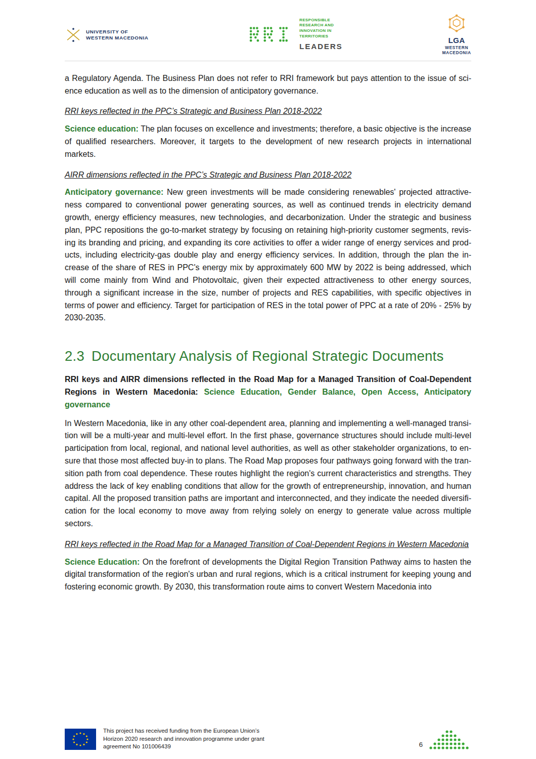University of
Western Macedonia
Responsible
Research and
Innovation in
Territories
LEADERS
LGA Western
Macedonia
a Regulatory Agenda. The Business Plan does not refer to RRI framework but pays attention to the issue of science education as well as to the dimension of anticipatory governance.
RRI keys reflected in the PPC’s Strategic and Business Plan 2018-2022
Science education: The plan focuses on excellence and investments; therefore, a basic objective is the increase of qualified researchers. Moreover, it targets to the development of new research projects in international markets.
AIRR dimensions reflected in the PPC’s Strategic and Business Plan 2018-2022
Anticipatory governance: New green investments will be made considering renewables' projected attractiveness compared to conventional power generating sources, as well as continued trends in electricity demand growth, energy efficiency measures, new technologies, and decarbonization. Under the strategic and business plan, PPC repositions the go-to-market strategy by focusing on retaining high-priority customer segments, revising its branding and pricing, and expanding its core activities to offer a wider range of energy services and products, including electricity-gas double play and energy efficiency services. In addition, through the plan the increase of the share of RES in PPC's energy mix by approximately 600 MW by 2022 is being addressed, which will come mainly from Wind and Photovoltaic, given their expected attractiveness to other energy sources, through a significant increase in the size, number of projects and RES capabilities, with specific objectives in terms of power and efficiency. Target for participation of RES in the total power of PPC at a rate of 20% - 25% by 2030-2035.
2.3 Documentary Analysis of Regional Strategic Documents
RRI keys and AIRR dimensions reflected in the Road Map for a Managed Transition of Coal-Dependent Regions in Western Macedonia: Science Education, Gender Balance, Open Access, Anticipatory governance
In Western Macedonia, like in any other coal-dependent area, planning and implementing a well-managed transition will be a multi-year and multi-level effort. In the first phase, governance structures should include multi-level participation from local, regional, and national level authorities, as well as other stakeholder organizations, to ensure that those most affected buy-in to plans. The Road Map proposes four pathways going forward with the transition path from coal dependence. These routes highlight the region's current characteristics and strengths. They address the lack of key enabling conditions that allow for the growth of entrepreneurship, innovation, and human capital. All the proposed transition paths are important and interconnected, and they indicate the needed diversification for the local economy to move away from relying solely on energy to generate value across multiple sectors.
RRI keys reflected in the Road Map for a Managed Transition of Coal-Dependent Regions in Western Macedonia
Science Education: On the forefront of developments the Digital Region Transition Pathway aims to hasten the digital transformation of the region's urban and rural regions, which is a critical instrument for keeping young and fostering economic growth. By 2030, this transformation route aims to convert Western Macedonia into
This project has received funding from the European Union’s Horizon 2020 research and innovation programme under grant agreement No 101006439
6